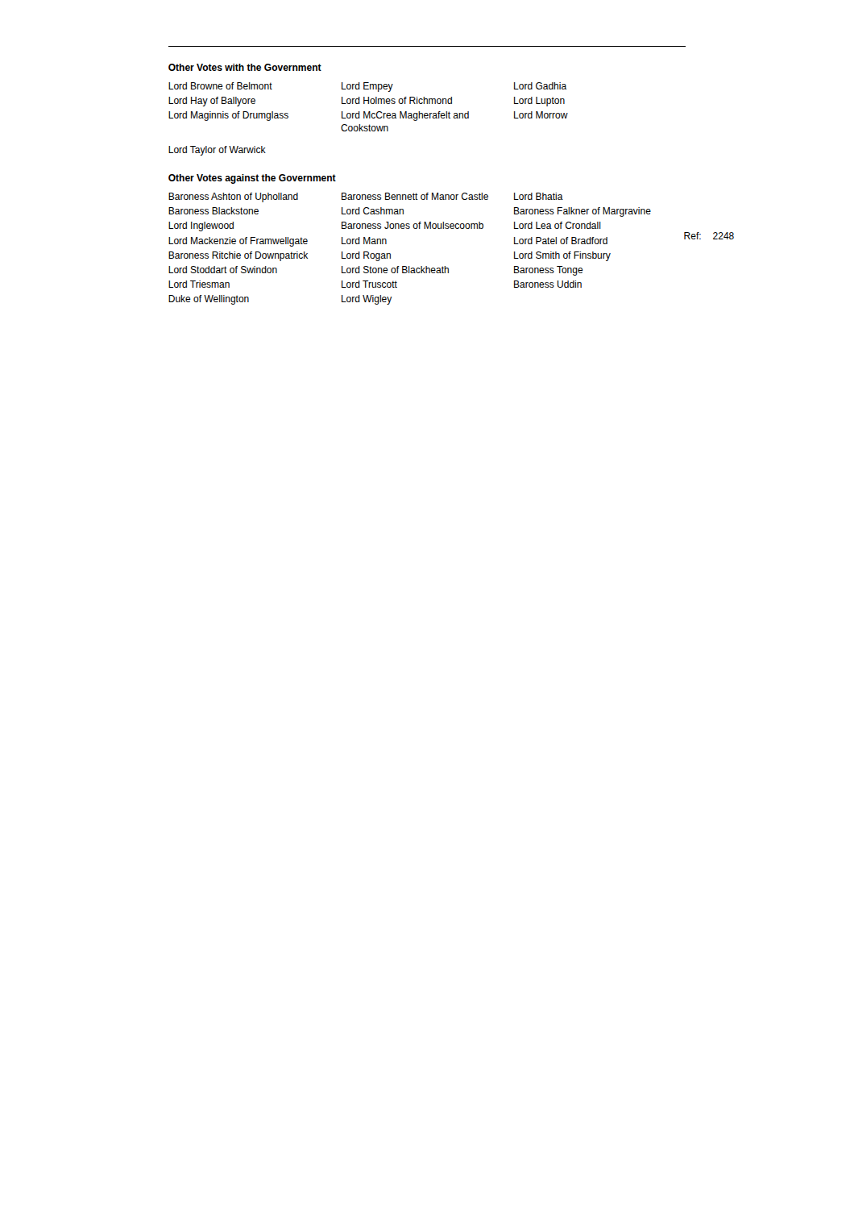Other Votes with the Government
| Lord Browne of Belmont | Lord Empey | Lord Gadhia |
| Lord Hay of Ballyore | Lord Holmes of Richmond | Lord Lupton |
| Lord Maginnis of Drumglass | Lord McCrea Magherafelt and Cookstown | Lord Morrow |
| Lord Taylor of Warwick | | |
Other Votes against the Government
| Baroness Ashton of Upholland | Baroness Bennett of Manor Castle | Lord Bhatia |
| Baroness Blackstone | Lord Cashman | Baroness Falkner of Margravine |
| Lord Inglewood | Baroness Jones of Moulsecoomb | Lord Lea of Crondall Ref: 2248 |
| Lord Mackenzie of Framwellgate | Lord Mann | Lord Patel of Bradford |
| Baroness Ritchie of Downpatrick | Lord Rogan | Lord Smith of Finsbury |
| Lord Stoddart of Swindon | Lord Stone of Blackheath | Baroness Tonge |
| Lord Triesman | Lord Truscott | Baroness Uddin |
| Duke of Wellington | Lord Wigley | |